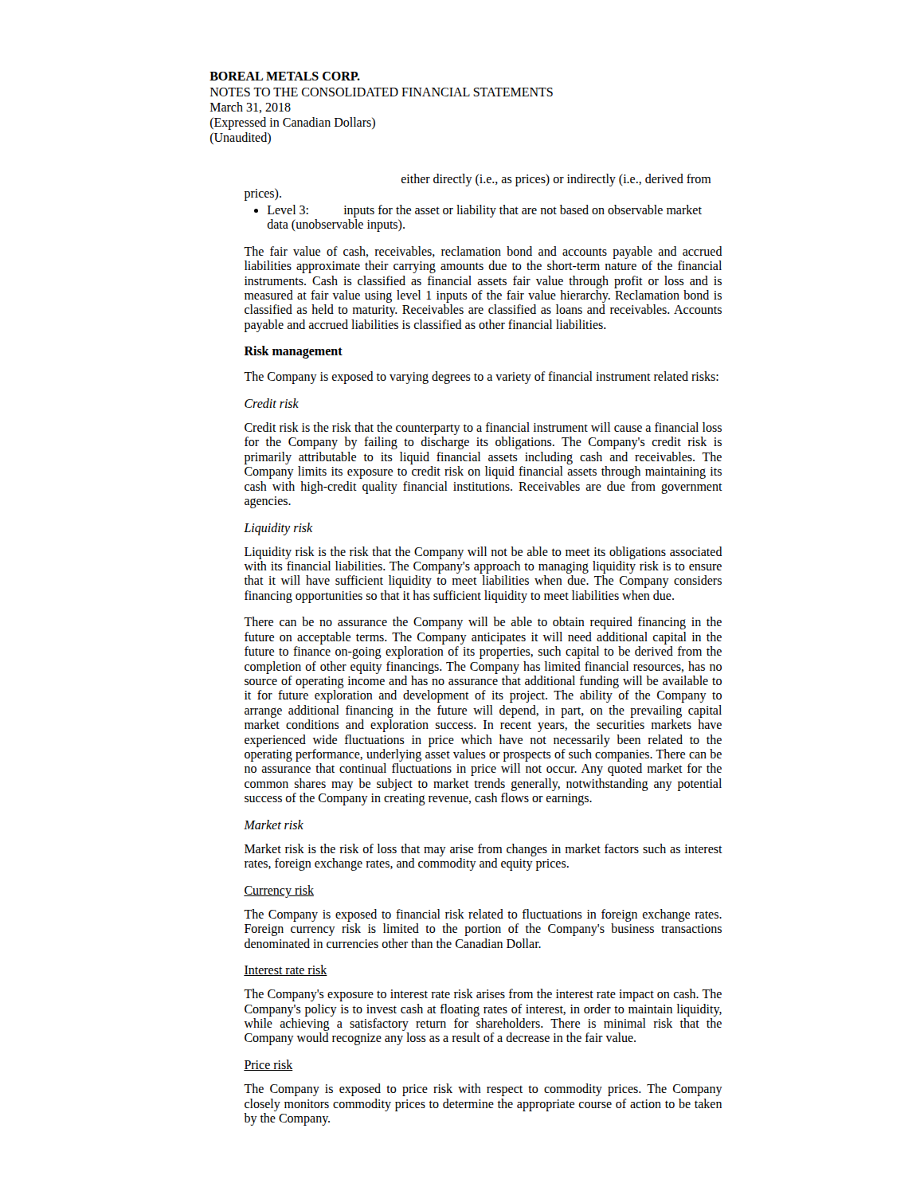Boreal Metals Corp.
NOTES TO THE CONSOLIDATED FINANCIAL STATEMENTS
March 31, 2018
(Expressed in Canadian Dollars)
(Unaudited)
either directly (i.e., as prices) or indirectly (i.e., derived from prices).
Level 3: inputs for the asset or liability that are not based on observable market data (unobservable inputs).
The fair value of cash, receivables, reclamation bond and accounts payable and accrued liabilities approximate their carrying amounts due to the short-term nature of the financial instruments. Cash is classified as financial assets fair value through profit or loss and is measured at fair value using level 1 inputs of the fair value hierarchy. Reclamation bond is classified as held to maturity. Receivables are classified as loans and receivables. Accounts payable and accrued liabilities is classified as other financial liabilities.
Risk management
The Company is exposed to varying degrees to a variety of financial instrument related risks:
Credit risk
Credit risk is the risk that the counterparty to a financial instrument will cause a financial loss for the Company by failing to discharge its obligations. The Company's credit risk is primarily attributable to its liquid financial assets including cash and receivables. The Company limits its exposure to credit risk on liquid financial assets through maintaining its cash with high-credit quality financial institutions. Receivables are due from government agencies.
Liquidity risk
Liquidity risk is the risk that the Company will not be able to meet its obligations associated with its financial liabilities. The Company's approach to managing liquidity risk is to ensure that it will have sufficient liquidity to meet liabilities when due. The Company considers financing opportunities so that it has sufficient liquidity to meet liabilities when due.
There can be no assurance the Company will be able to obtain required financing in the future on acceptable terms. The Company anticipates it will need additional capital in the future to finance on-going exploration of its properties, such capital to be derived from the completion of other equity financings. The Company has limited financial resources, has no source of operating income and has no assurance that additional funding will be available to it for future exploration and development of its project. The ability of the Company to arrange additional financing in the future will depend, in part, on the prevailing capital market conditions and exploration success. In recent years, the securities markets have experienced wide fluctuations in price which have not necessarily been related to the operating performance, underlying asset values or prospects of such companies. There can be no assurance that continual fluctuations in price will not occur. Any quoted market for the common shares may be subject to market trends generally, notwithstanding any potential success of the Company in creating revenue, cash flows or earnings.
Market risk
Market risk is the risk of loss that may arise from changes in market factors such as interest rates, foreign exchange rates, and commodity and equity prices.
Currency risk
The Company is exposed to financial risk related to fluctuations in foreign exchange rates. Foreign currency risk is limited to the portion of the Company's business transactions denominated in currencies other than the Canadian Dollar.
Interest rate risk
The Company's exposure to interest rate risk arises from the interest rate impact on cash. The Company's policy is to invest cash at floating rates of interest, in order to maintain liquidity, while achieving a satisfactory return for shareholders. There is minimal risk that the Company would recognize any loss as a result of a decrease in the fair value.
Price risk
The Company is exposed to price risk with respect to commodity prices. The Company closely monitors commodity prices to determine the appropriate course of action to be taken by the Company.